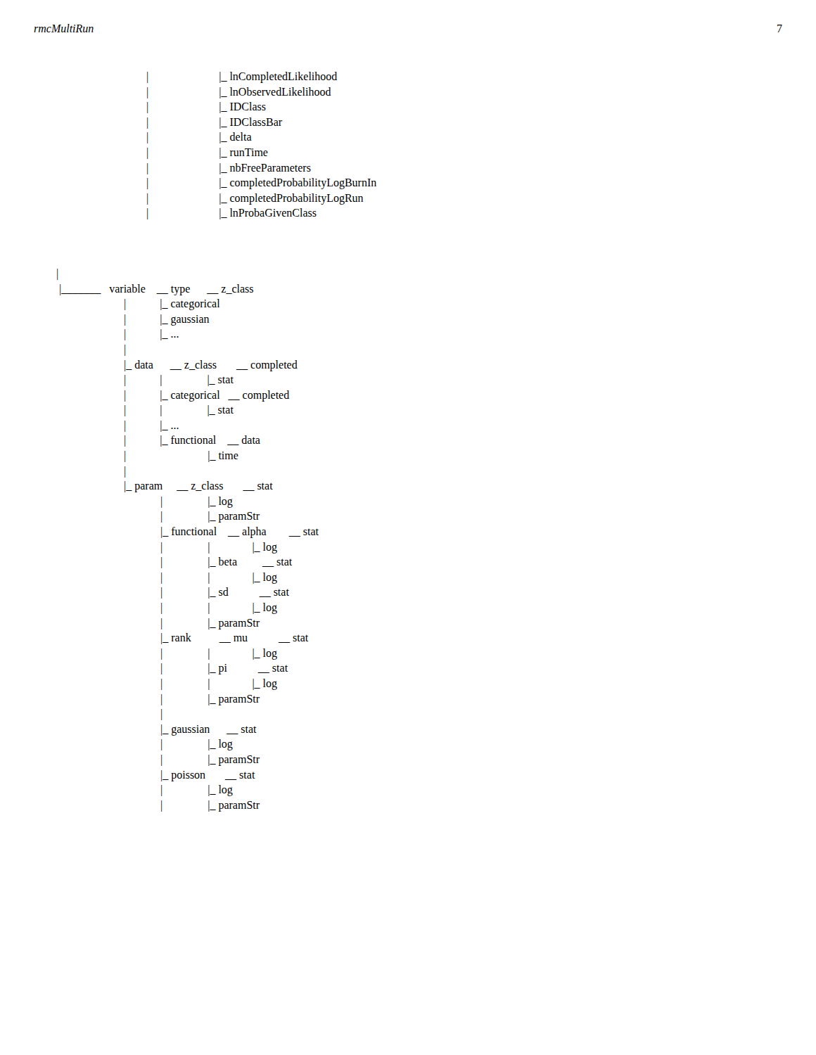rmcMultiRun 7
|                         |_ lnCompletedLikelihood
|                         |_ lnObservedLikelihood
|                         |_ IDClass
|                         |_ IDClassBar
|                         |_ delta
|                         |_ runTime
|                         |_ nbFreeParameters
|                         |_ completedProbabilityLogBurnIn
|                         |_ completedProbabilityLogRun
|                         |_ lnProbaGivenClass
|
 |_______   variable    __ type      __ z_class
                        |            |_ categorical
                        |            |_ gaussian
                        |            |_ ...
                        |
                        |_ data      __ z_class       __ completed
                        |            |                |_ stat
                        |            |_ categorical   __ completed
                        |            |                |_ stat
                        |            |_ ...
                        |            |_ functional    __ data
                        |                             |_ time
                        |
                        |_ param     __ z_class       __ stat
                                     |                |_ log
                                     |                |_ paramStr
                                     |_ functional    __ alpha        __ stat
                                     |                |               |_ log
                                     |                |_ beta         __ stat
                                     |                |               |_ log
                                     |                |_ sd           __ stat
                                     |                |               |_ log
                                     |                |_ paramStr
                                     |_ rank          __ mu           __ stat
                                     |                |               |_ log
                                     |                |_ pi           __ stat
                                     |                |               |_ log
                                     |                |_ paramStr
                                     |
                                     |_ gaussian      __ stat
                                     |                |_ log
                                     |                |_ paramStr
                                     |_ poisson       __ stat
                                     |                |_ log
                                     |                |_ paramStr